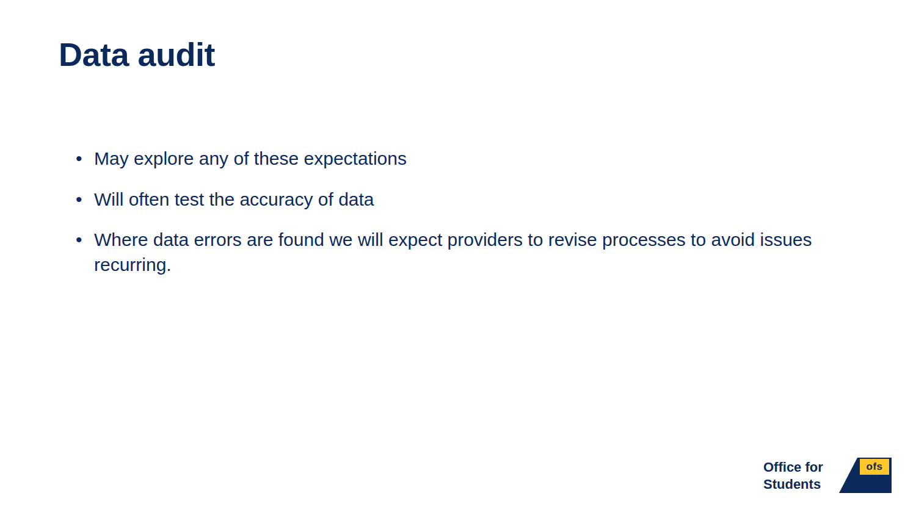Data audit
May explore any of these expectations
Will often test the accuracy of data
Where data errors are found we will expect providers to revise processes to avoid issues recurring.
Office for
Students
ofs